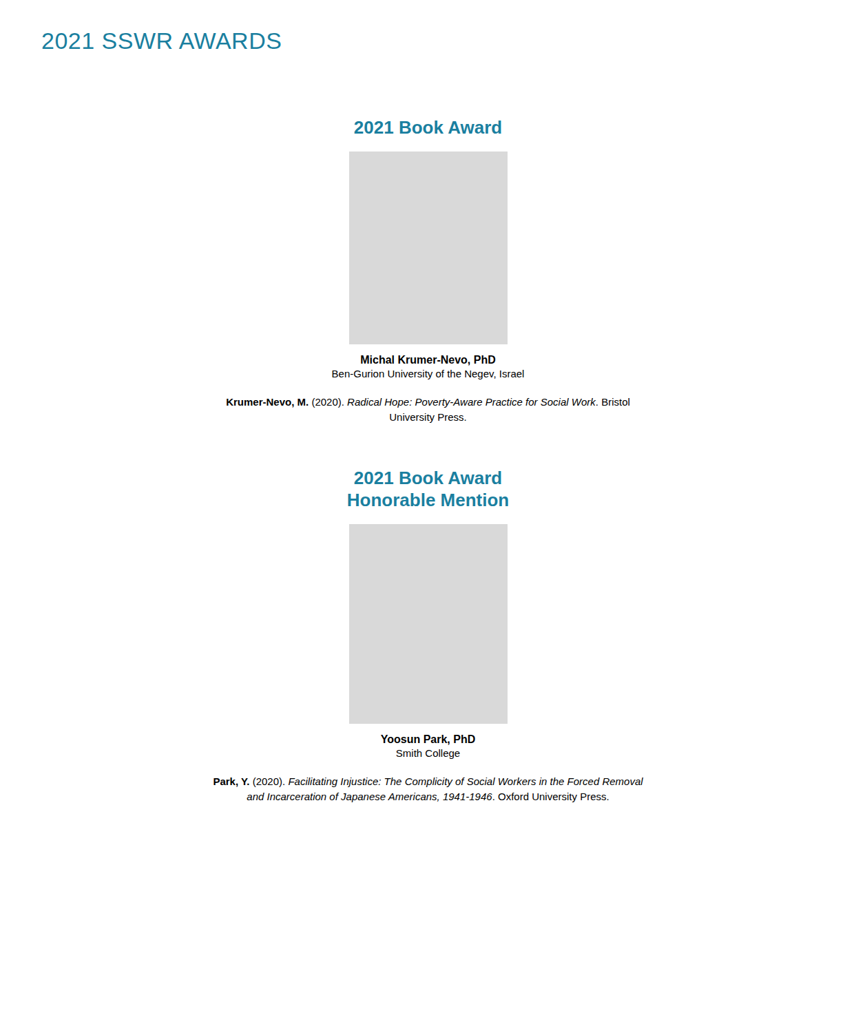2021 SSWR AWARDS
2021 Book Award
Michal Krumer-Nevo, PhD
Ben-Gurion University of the Negev, Israel
Krumer-Nevo, M. (2020). Radical Hope: Poverty-Aware Practice for Social Work. Bristol University Press.
2021 Book Award
Honorable Mention
Yoosun Park, PhD
Smith College
Park, Y. (2020). Facilitating Injustice: The Complicity of Social Workers in the Forced Removal and Incarceration of Japanese Americans, 1941-1946. Oxford University Press.